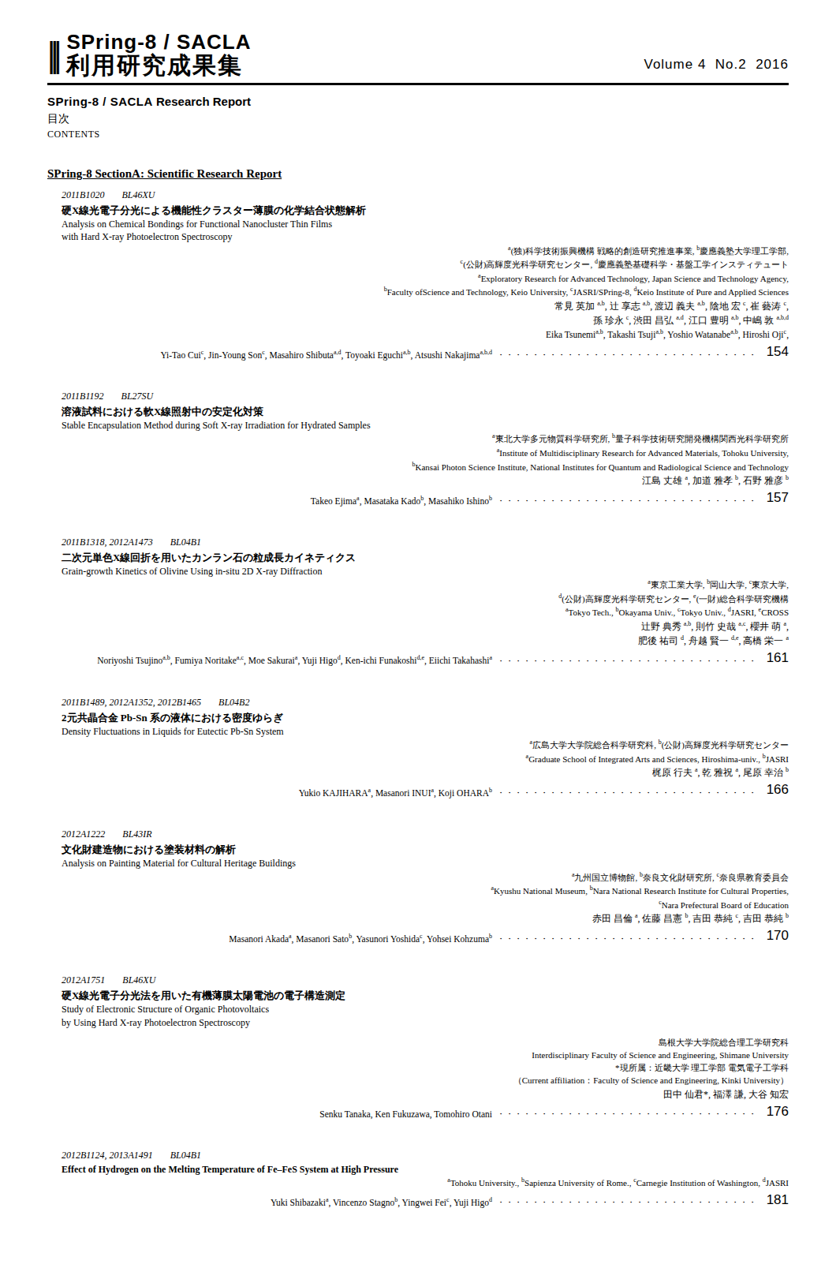|||
SPring-8 / SACLA
利用研究成果集
Volume 4 No.2 2016
SPring-8 / SACLA Research Report
目次
CONTENTS
SPring-8 SectionA: Scientific Research Report
2011B1020BL46XU
硬X線光電子分光による機能性クラスター薄膜の化学結合状態解析
Analysis on Chemical Bondings for Functional Nanocluster Thin Films
with Hard X-ray Photoelectron Spectroscopy
a(独)科学技術振興機構 戦略的創造研究推進事業, b慶應義塾大学理工学部,
c(公財)高輝度光科学研究センター, d慶應義塾基礎科学・基盤工学インスティテュート
aExploratory Research for Advanced Technology, Japan Science and Technology Agency,
bFaculty ofScience and Technology, Keio University, cJASRI/SPring-8, dKeio Institute of Pure and Applied Sciences
常見 英加 a,b, 辻 享志 a,b, 渡辺 義夫 a,b, 陰地 宏 c, 崔 藝涛 c,
孫 珍永 c, 渋田 昌弘 a,d, 江口 豊明 a,b, 中嶋 敦 a,b,d
Eika Tsunemia,b, Takashi Tsujia,b, Yoshio Watanabea,b, Hiroshi Ojic,
Yi-Tao Cuic, Jin-Young Sonc, Masahiro Shibutaa,d, Toyoaki Eguchia,b, Atsushi Nakajimaa,b,d
・・・・・・・・・・・・・・・・・・・・・・・・・・・・・・
154
2011B1192BL27SU
溶液試料における軟X線照射中の安定化対策
Stable Encapsulation Method during Soft X-ray Irradiation for Hydrated Samples
a東北大学多元物質科学研究所, b量子科学技術研究開発機構関西光科学研究所
aInstitute of Multidisciplinary Research for Advanced Materials, Tohoku University,
bKansai Photon Science Institute, National Institutes for Quantum and Radiological Science and Technology
江島 丈雄 a, 加道 雅孝 b, 石野 雅彦 b
Takeo Ejimaa, Masataka Kadob, Masahiko Ishinob
・・・・・・・・・・・・・・・・・・・・・・・・・・・・・・
157
2011B1318, 2012A1473BL04B1
二次元単色X線回折を用いたカンラン石の粒成長カイネティクス
Grain-growth Kinetics of Olivine Using in-situ 2D X-ray Diffraction
a東京工業大学, b岡山大学, c東京大学,
d(公財)高輝度光科学研究センター, e(一財)総合科学研究機構
aTokyo Tech., bOkayama Univ., cTokyo Univ., dJASRI, eCROSS
辻野 典秀 a,b, 則竹 史哉 a,c, 櫻井 萌 a,
肥後 祐司 d, 舟越 賢一 d,e, 高橋 栄一 a
Noriyoshi Tsujinoa,b, Fumiya Noritakea,c, Moe Sakuraia, Yuji Higod, Ken-ichi Funakoshid,e, Eiichi Takahashia
・・・・・・・・・・・・・・・・・・・・・・・・・・・・・・
161
2011B1489, 2012A1352, 2012B1465BL04B2
2元共晶合金 Pb-Sn 系の液体における密度ゆらぎ
Density Fluctuations in Liquids for Eutectic Pb-Sn System
a広島大学大学院総合科学研究科, b(公財)高輝度光科学研究センター
aGraduate School of Integrated Arts and Sciences, Hiroshima-univ., bJASRI
梶原 行夫 a, 乾 雅祝 a, 尾原 幸治 b
Yukio KAJIHARAa, Masanori INUIa, Koji OHARAb
・・・・・・・・・・・・・・・・・・・・・・・・・・・・・・
166
2012A1222BL43IR
文化財建造物における塗装材料の解析
Analysis on Painting Material for Cultural Heritage Buildings
a九州国立博物館, b奈良文化財研究所, c奈良県教育委員会
aKyushu National Museum, bNara National Research Institute for Cultural Properties,
cNara Prefectural Board of Education
赤田 昌倫 a, 佐藤 昌憲 b, 吉田 恭純 c, 吉田 恭純 b
Masanori Akadaa, Masanori Satob, Yasunori Yoshidac, Yohsei Kohzumab
・・・・・・・・・・・・・・・・・・・・・・・・・・・・・・
170
2012A1751BL46XU
硬X線光電子分光法を用いた有機薄膜太陽電池の電子構造測定
Study of Electronic Structure of Organic Photovoltaics
by Using Hard X-ray Photoelectron Spectroscopy
島根大学大学院総合理工学研究科
Interdisciplinary Faculty of Science and Engineering, Shimane University
*現所属：近畿大学 理工学部 電気電子工学科
（Current affiliation：Faculty of Science and Engineering, Kinki University）
田中 仙君*, 福澤 謙, 大谷 知宏
Senku Tanaka, Ken Fukuzawa, Tomohiro Otani
・・・・・・・・・・・・・・・・・・・・・・・・・・・・・・
176
2012B1124, 2013A1491BL04B1
Effect of Hydrogen on the Melting Temperature of Fe–FeS System at High Pressure
aTohoku University., bSapienza University of Rome., cCarnegie Institution of Washington, dJASRI
Yuki Shibazakia, Vincenzo Stagnob, Yingwei Feic, Yuji Higod
・・・・・・・・・・・・・・・・・・・・・・・・・・・・・・
181